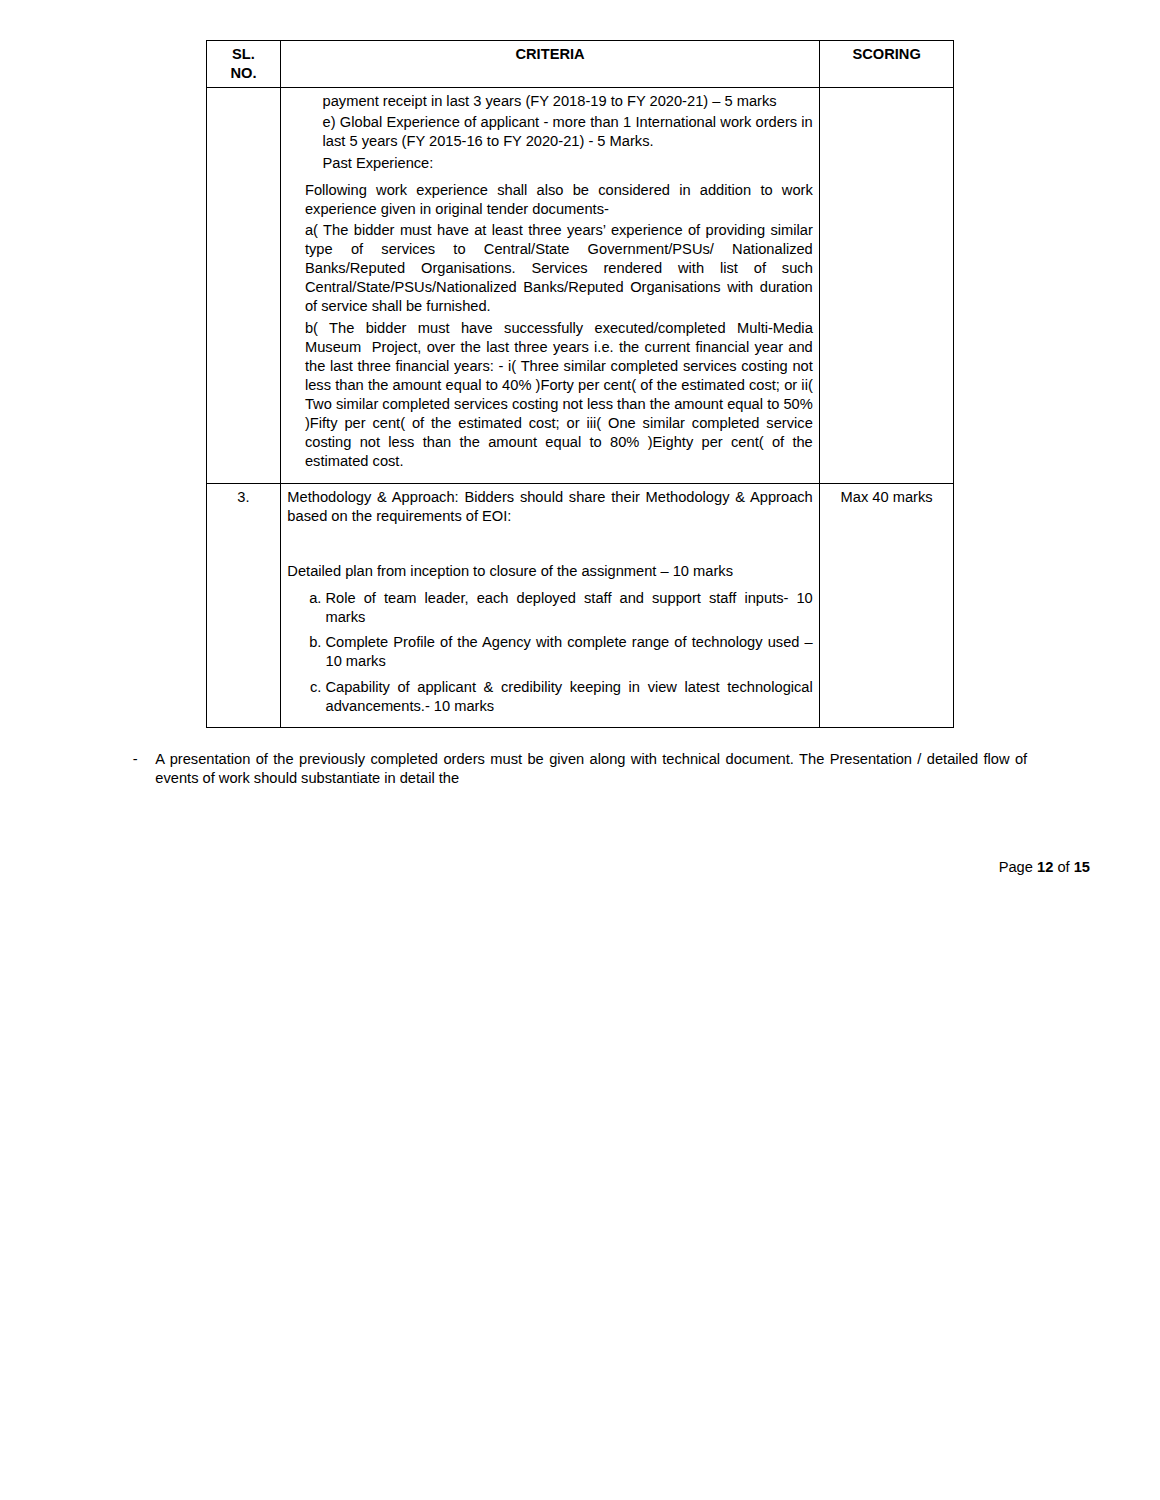| SL. NO. | CRITERIA | SCORING |
| --- | --- | --- |
| | payment receipt in last 3 years (FY 2018-19 to FY 2020-21) – 5 marks e) Global Experience of applicant - more than 1 International work orders in last 5 years (FY 2015-16 to FY 2020-21) - 5 Marks. Past Experience: Following work experience shall also be considered in addition to work experience given in original tender documents- a( The bidder must have at least three years’ experience of providing similar type of services to Central/State Government/PSUs/ Nationalized Banks/Reputed Organisations. Services rendered with list of such Central/State/PSUs/Nationalized Banks/Reputed Organisations with duration of service shall be furnished. b( The bidder must have successfully executed/completed Multi-Media Museum Project, over the last three years i.e. the current financial year and the last three financial years: - i( Three similar completed services costing not less than the amount equal to 40% )Forty per cent( of the estimated cost; or ii( Two similar completed services costing not less than the amount equal to 50% )Fifty per cent( of the estimated cost; or iii( One similar completed service costing not less than the amount equal to 80% )Eighty per cent( of the estimated cost. | |
| 3. | Methodology & Approach: Bidders should share their Methodology & Approach based on the requirements of EOI: Detailed plan from inception to closure of the assignment – 10 marks Role of team leader, each deployed staff and support staff inputs- 10 marks Complete Profile of the Agency with complete range of technology used – 10 marks Capability of applicant & credibility keeping in view latest technological advancements.- 10 marks | Max 40 marks |
-
A presentation of the previously completed orders must be given along with technical document. The Presentation / detailed flow of events of work should substantiate in detail the
Page 12 of 15